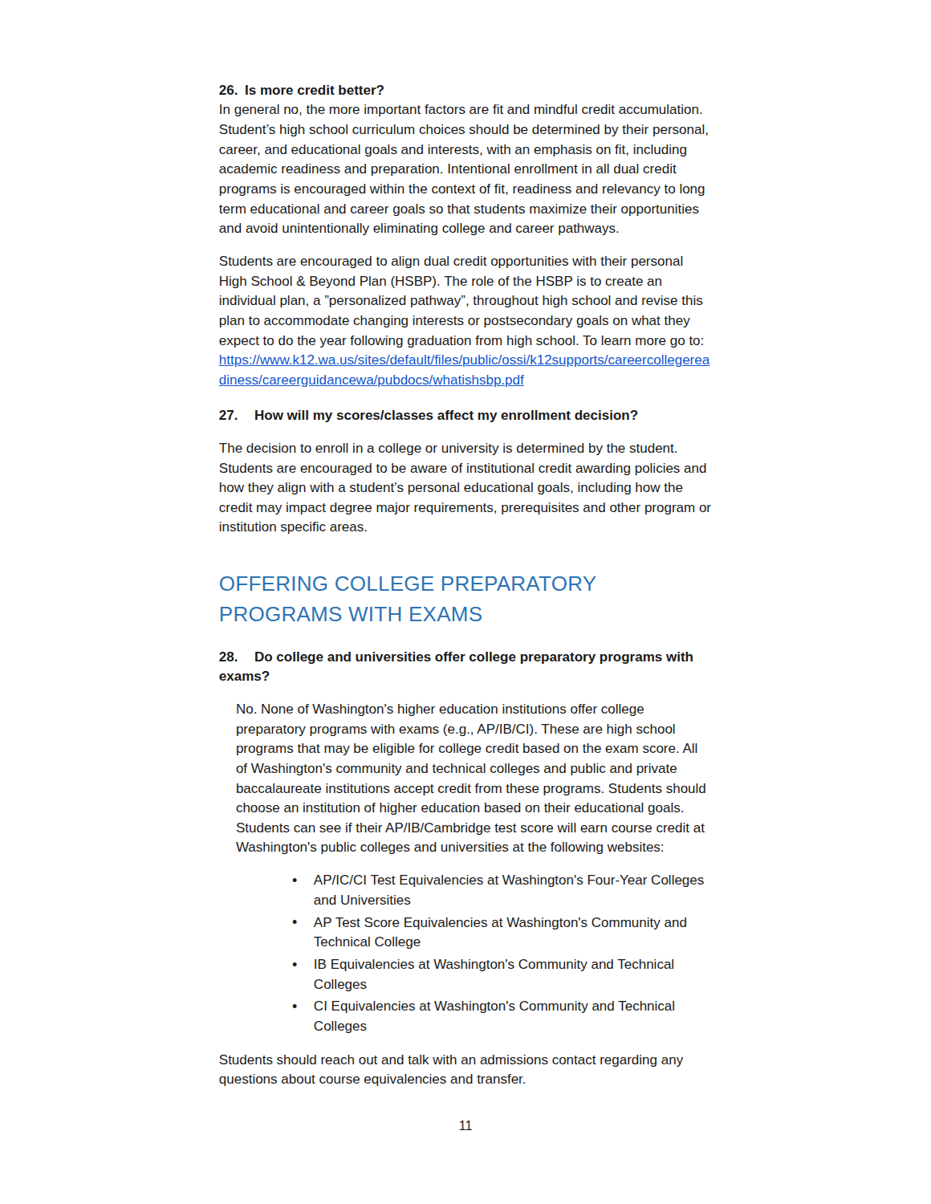26. Is more credit better?
In general no, the more important factors are fit and mindful credit accumulation. Student’s high school curriculum choices should be determined by their personal, career, and educational goals and interests, with an emphasis on fit, including academic readiness and preparation. Intentional enrollment in all dual credit programs is encouraged within the context of fit, readiness and relevancy to long term educational and career goals so that students maximize their opportunities and avoid unintentionally eliminating college and career pathways.
Students are encouraged to align dual credit opportunities with their personal High School & Beyond Plan (HSBP). The role of the HSBP is to create an individual plan, a ”personalized pathway”, throughout high school and revise this plan to accommodate changing interests or postsecondary goals on what they expect to do the year following graduation from high school. To learn more go to: https://www.k12.wa.us/sites/default/files/public/ossi/k12supports/careercollegereadiness/careerguidancewa/pubdocs/whatishsbp.pdf
27. How will my scores/classes affect my enrollment decision?
The decision to enroll in a college or university is determined by the student. Students are encouraged to be aware of institutional credit awarding policies and how they align with a student’s personal educational goals, including how the credit may impact degree major requirements, prerequisites and other program or institution specific areas.
OFFERING COLLEGE PREPARATORY PROGRAMS WITH EXAMS
28. Do college and universities offer college preparatory programs with exams?
No. None of Washington's higher education institutions offer college preparatory programs with exams (e.g., AP/IB/CI). These are high school programs that may be eligible for college credit based on the exam score. All of Washington's community and technical colleges and public and private baccalaureate institutions accept credit from these programs. Students should choose an institution of higher education based on their educational goals. Students can see if their AP/IB/Cambridge test score will earn course credit at Washington's public colleges and universities at the following websites:
AP/IC/CI Test Equivalencies at Washington's Four-Year Colleges and Universities
AP Test Score Equivalencies at Washington's Community and Technical College
IB Equivalencies at Washington's Community and Technical Colleges
CI Equivalencies at Washington's Community and Technical Colleges
Students should reach out and talk with an admissions contact regarding any questions about course equivalencies and transfer.
11